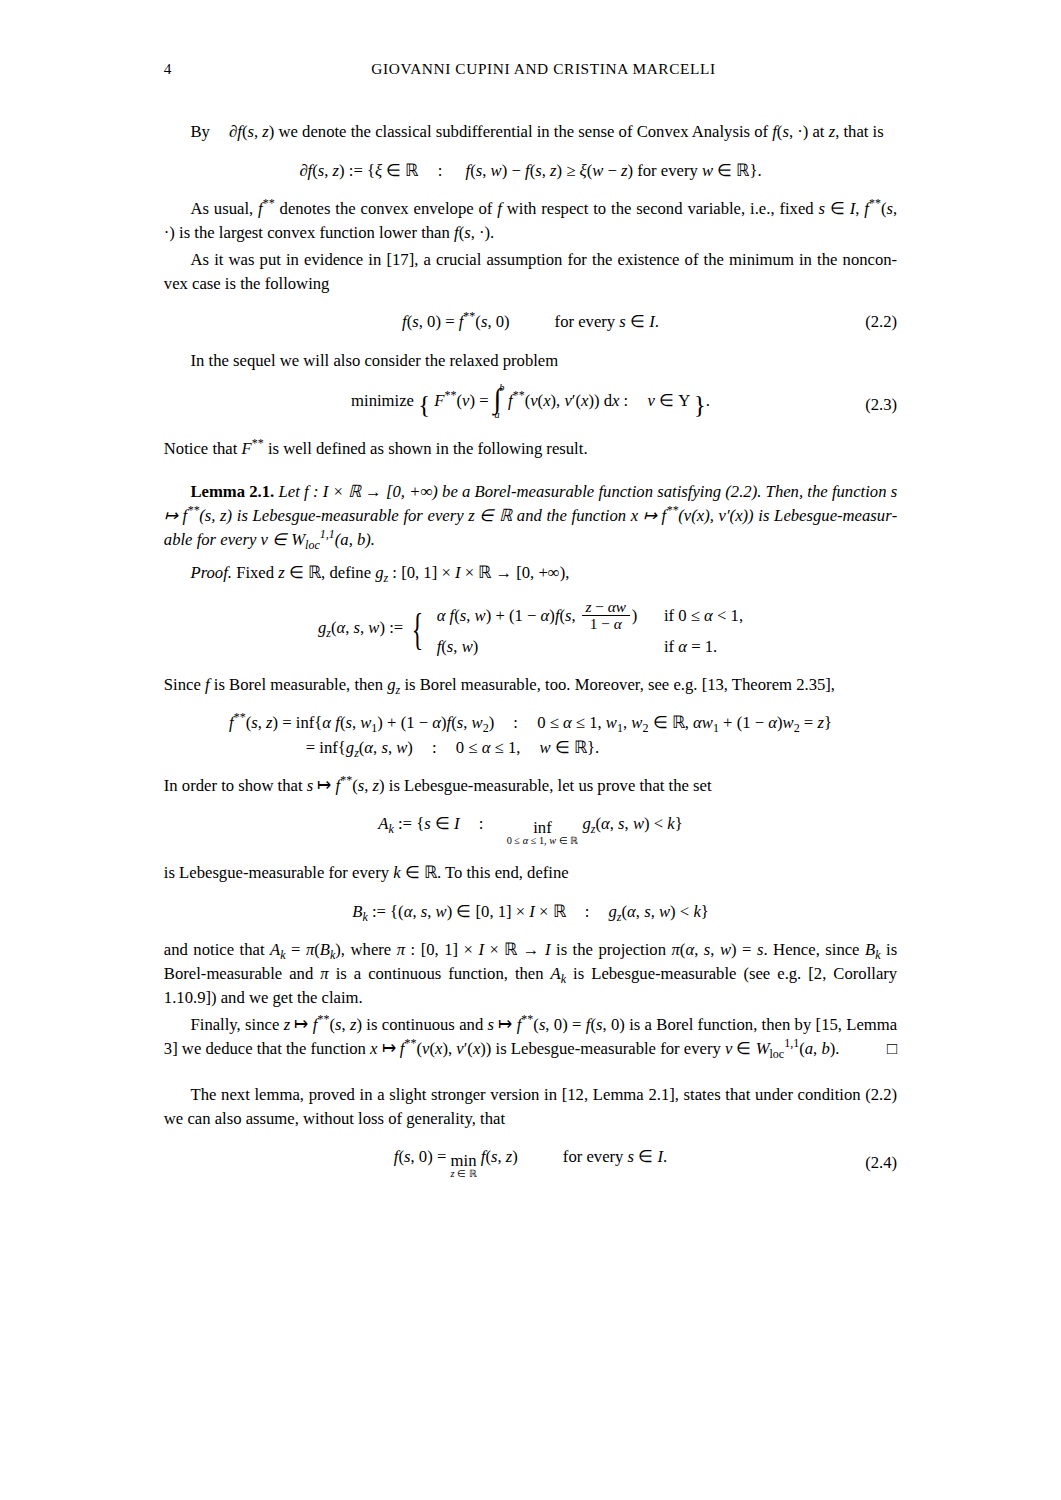4 GIOVANNI CUPINI AND CRISTINA MARCELLI
By ∂f(s, z) we denote the classical subdifferential in the sense of Convex Analysis of f(s, ·) at z, that is
∂f(s, z) := {ξ ∈ ℝ : f(s, w) − f(s, z) ≥ ξ(w − z) for every w ∈ ℝ}.
As usual, f** denotes the convex envelope of f with respect to the second variable, i.e., fixed s ∈ I, f**(s, ·) is the largest convex function lower than f(s, ·).
As it was put in evidence in [17], a crucial assumption for the existence of the minimum in the nonconvex case is the following
f(s, 0) = f**(s, 0) for every s ∈ I. (2.2)
In the sequel we will also consider the relaxed problem
minimize { F**(v) = ∫ba f**(v(x), v′(x)) dx : v ∈ Υ }. (2.3)
Notice that F** is well defined as shown in the following result.
Lemma 2.1. Let f : I × ℝ → [0, +∞) be a Borel-measurable function satisfying (2.2). Then, the function s ↦ f**(s, z) is Lebesgue-measurable for every z ∈ ℝ and the function x ↦ f**(v(x), v′(x)) is Lebesgue-measurable for every v ∈ Wloc1,1(a, b).
Proof. Fixed z ∈ ℝ, define gz : [0, 1] × I × ℝ → [0, +∞),
gz(α, s, w) := { α f(s, w) + (1 − α)f(s, z − αw 1 − α) if 0 ≤ α < 1, f(s, w) if α = 1.
Since f is Borel measurable, then gz is Borel measurable, too. Moreover, see e.g. [13, Theorem 2.35],
f**(s, z) = inf{α f(s, w1) + (1 − α)f(s, w2) : 0 ≤ α ≤ 1, w1, w2 ∈ ℝ, αw1 + (1 − α)w2 = z}
= inf{gz(α, s, w) : 0 ≤ α ≤ 1, w ∈ ℝ}.
In order to show that s ↦ f**(s, z) is Lebesgue-measurable, let us prove that the set
Ak := {s ∈ I : inf 0 ≤ α ≤ 1, w ∈ ℝ gz(α, s, w) < k}
is Lebesgue-measurable for every k ∈ ℝ. To this end, define
Bk := {(α, s, w) ∈ [0, 1] × I × ℝ : gz(α, s, w) < k}
and notice that Ak = π(Bk), where π : [0, 1] × I × ℝ → I is the projection π(α, s, w) = s. Hence, since Bk is Borel-measurable and π is a continuous function, then Ak is Lebesgue-measurable (see e.g. [2, Corollary 1.10.9]) and we get the claim.
Finally, since z ↦ f**(s, z) is continuous and s ↦ f**(s, 0) = f(s, 0) is a Borel function, then by [15, Lemma 3] we deduce that the function x ↦ f**(v(x), v′(x)) is Lebesgue-measurable for every v ∈ Wloc1,1(a, b). □
The next lemma, proved in a slight stronger version in [12, Lemma 2.1], states that under condition (2.2) we can also assume, without loss of generality, that
f(s, 0) = min z ∈ ℝ f(s, z) for every s ∈ I. (2.4)